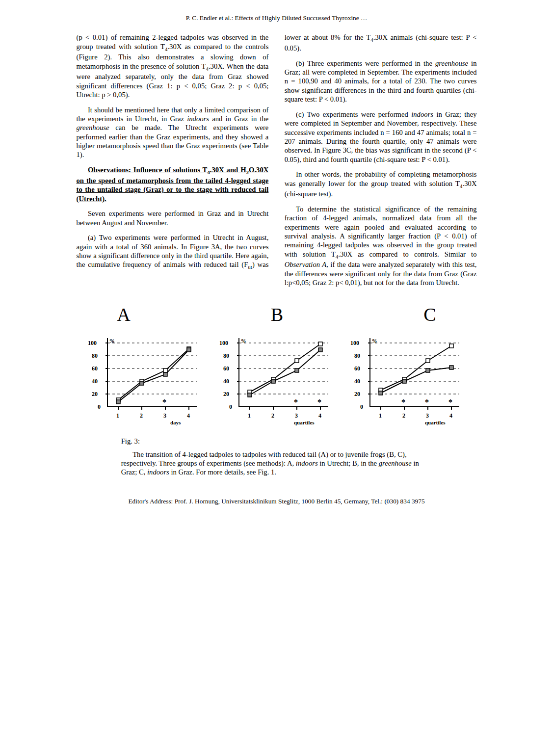P. C. Endler et al.: Effects of Highly Diluted Succussed Thyroxine …
(p < 0.01) of remaining 2-legged tadpoles was observed in the group treated with solution T4.30X as compared to the controls (Figure 2). This also demonstrates a slowing down of metamorphosis in the presence of solution T4.30X. When the data were analyzed separately, only the data from Graz showed significant differences (Graz 1: p < 0,05; Graz 2: p < 0,05; Utrecht: p > 0,05).
It should be mentioned here that only a limited comparison of the experiments in Utrecht, in Graz indoors and in Graz in the greenhouse can be made. The Utrecht experiments were performed earlier than the Graz experiments, and they showed a higher metamorphosis speed than the Graz experiments (see Table 1).
Observations: Influence of solutions T4.30X and H2O.30X on the speed of metamorphosis from the tailed 4-legged stage to the untailed stage (Graz) or to the stage with reduced tail (Utrecht).
Seven experiments were performed in Graz and in Utrecht between August and November.
(a) Two experiments were performed in Utrecht in August, again with a total of 360 animals. In Figure 3A, the two curves show a significant difference only in the third quartile. Here again, the cumulative frequency of animals with reduced tail (Fut) was lower at about 8% for the T4.30X animals (chi-square test: P < 0.05).
(b) Three experiments were performed in the greenhouse in Graz; all were completed in September. The experiments included n = 100,90 and 40 animals, for a total of 230. The two curves show significant differences in the third and fourth quartiles (chi-square test: P < 0.01).
(c) Two experiments were performed indoors in Graz; they were completed in September and November, respectively. These successive experiments included n = 160 and 47 animals; total n = 207 animals. During the fourth quartile, only 47 animals were observed. In Figure 3C, the bias was significant in the second (P < 0.05), third and fourth quartile (chi-square test: P < 0.01).
In other words, the probability of completing metamorphosis was generally lower for the group treated with solution T4.30X (chi-square test).
To determine the statistical significance of the remaining fraction of 4-legged animals, normalized data from all the experiments were again pooled and evaluated according to survival analysis. A significantly larger fraction (P < 0.01) of remaining 4-legged tadpoles was observed in the group treated with solution T4.30X as compared to controls. Similar to Observation A, if the data were analyzed separately with this test, the differences were significant only for the data from Graz (Graz l:p<0,05; Graz 2: p< 0,01), but not for the data from Utrecht.
ABC
% 100 80 60 40 20 0 1 2 3 4 days * % 100 80 60 40 20 0 1 2 3 4 quartiles * * % 100 80 60 40 20 0 1 2 3 4 quartiles * * *
Fig. 3:
The transition of 4-legged tadpoles to tadpoles with reduced tail (A) or to juvenile frogs (B, C), respectively. Three groups of experiments (see methods): A, indoors in Utrecht; B, in the greenhouse in Graz; C, indoors in Graz. For more details, see Fig. 1.
Editor's Address: Prof. J. Hornung, Universitatsklinikum Steglitz, 1000 Berlin 45, Germany, Tel.: (030) 834 3975